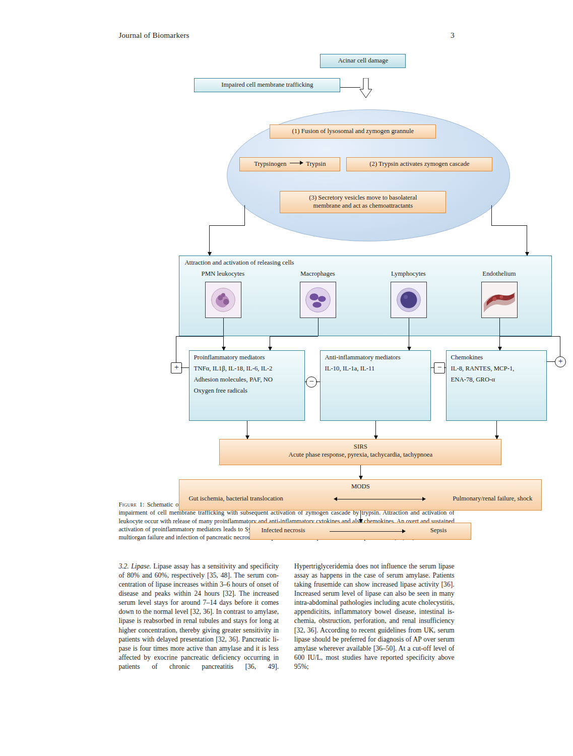Journal of Biomarkers 3
Acinar cell damage
Impaired cell membrane trafficking
(1) Fusion of lysosomal and zymogen grannule
Trypsinogen Trypsin
(2) Trypsin activates zymogen cascade
(3) Secretory vesicles move to basolateral
membrane and act as chemoattractants
Attraction and activation of releasing cells
PMN leukocytes
Macrophages
Lymphocytes
Endothelium
Proinflammatory mediators
TNFα, IL1β, IL-18, IL-6, IL-2
Adhesion molecules, PAF, NO
Oxygen free radicals
Anti-inflammatory mediators
IL-10, IL-1a, IL-11
Chemokines
IL-8, RANTES, MCP-1,
ENA-78, GRO-α
+
−
−
+
SIRS
Acute phase response, pyrexia, tachycardia, tachypnoea
MODS
Gut ischemia, bacterial translocation Pulmonary/renal failure, shock
Infected necrosis Sepsis
Figure 1: Schematic overview of pathogenesis of acute pancreatitis. Acinar cell damage leads to activation of trypsin following impairment of cell membrane trafficking with subsequent activation of zymogen cascade by trypsin. Attraction and activation of leukocyte occur with release of many proinflammatory and anti-inflammatory cytokines and also chemokines. An overt and sustained activation of proinflammatory mediators leads to Systemic Inflammatory Response Syndrome (SIRS) which may further proceed to multiorgan failure and infection of pancreatic necrosis and sepsis with late complications of acute pancreatitis [32, 33].
3.2. Lipase.
Lipase assay has a sensitivity and specificity of 80% and 60%, respectively [35, 48]. The serum concentration of lipase increases within 3–6 hours of onset of disease and peaks within 24 hours [32]. The increased serum level stays for around 7–14 days before it comes down to the normal level [32, 36]. In contrast to amylase, lipase is reabsorbed in renal tubules and stays for long at higher concentration, thereby giving greater sensitivity in patients with delayed presentation [32, 36]. Pancreatic lipase is four times more active than amylase and it is less affected by exocrine pancreatic deficiency occurring in patients of chronic pancreatitis [36, 49]. Hypertriglyceridemia does not influence the serum lipase assay as happens in the case of serum amylase. Patients taking frusemide can show increased lipase activity [36]. Increased serum level of lipase can also be seen in many intra-abdominal pathologies including acute cholecystitis, appendicitits, inflammatory bowel disease, intestinal ischemia, obstruction, perforation, and renal insufficiency [32, 36]. According to recent guidelines from UK, serum lipase should be preferred for diagnosis of AP over serum amylase wherever available [36–50]. At a cut-off level of 600 IU/L, most studies have reported specificity above 95%;